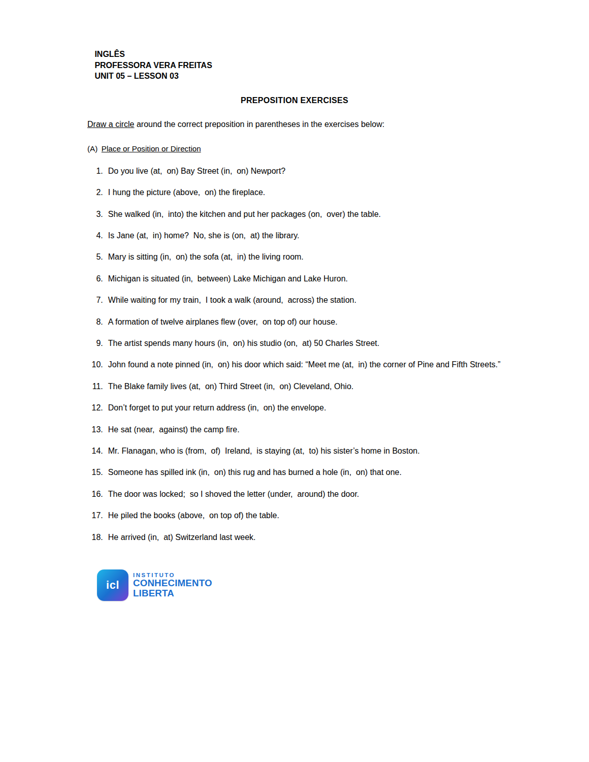INGLÊS
PROFESSORA VERA FREITAS
UNIT 05 – LESSON 03
PREPOSITION EXERCISES
Draw a circle around the correct preposition in parentheses in the exercises below:
(A) Place or Position or Direction
Do you live (at, on) Bay Street (in, on) Newport?
I hung the picture (above, on) the fireplace.
She walked (in, into) the kitchen and put her packages (on, over) the table.
Is Jane (at, in) home? No, she is (on, at) the library.
Mary is sitting (in, on) the sofa (at, in) the living room.
Michigan is situated (in, between) Lake Michigan and Lake Huron.
While waiting for my train, I took a walk (around, across) the station.
A formation of twelve airplanes flew (over, on top of) our house.
The artist spends many hours (in, on) his studio (on, at) 50 Charles Street.
John found a note pinned (in, on) his door which said: “Meet me (at, in) the corner of Pine and Fifth Streets.”
The Blake family lives (at, on) Third Street (in, on) Cleveland, Ohio.
Don’t forget to put your return address (in, on) the envelope.
He sat (near, against) the camp fire.
Mr. Flanagan, who is (from, of) Ireland, is staying (at, to) his sister’s home in Boston.
Someone has spilled ink (in, on) this rug and has burned a hole (in, on) that one.
The door was locked; so I shoved the letter (under, around) the door.
He piled the books (above, on top of) the table.
He arrived (in, at) Switzerland last week.
icl
INSTITUTO CONHECIMENTO LIBERTA